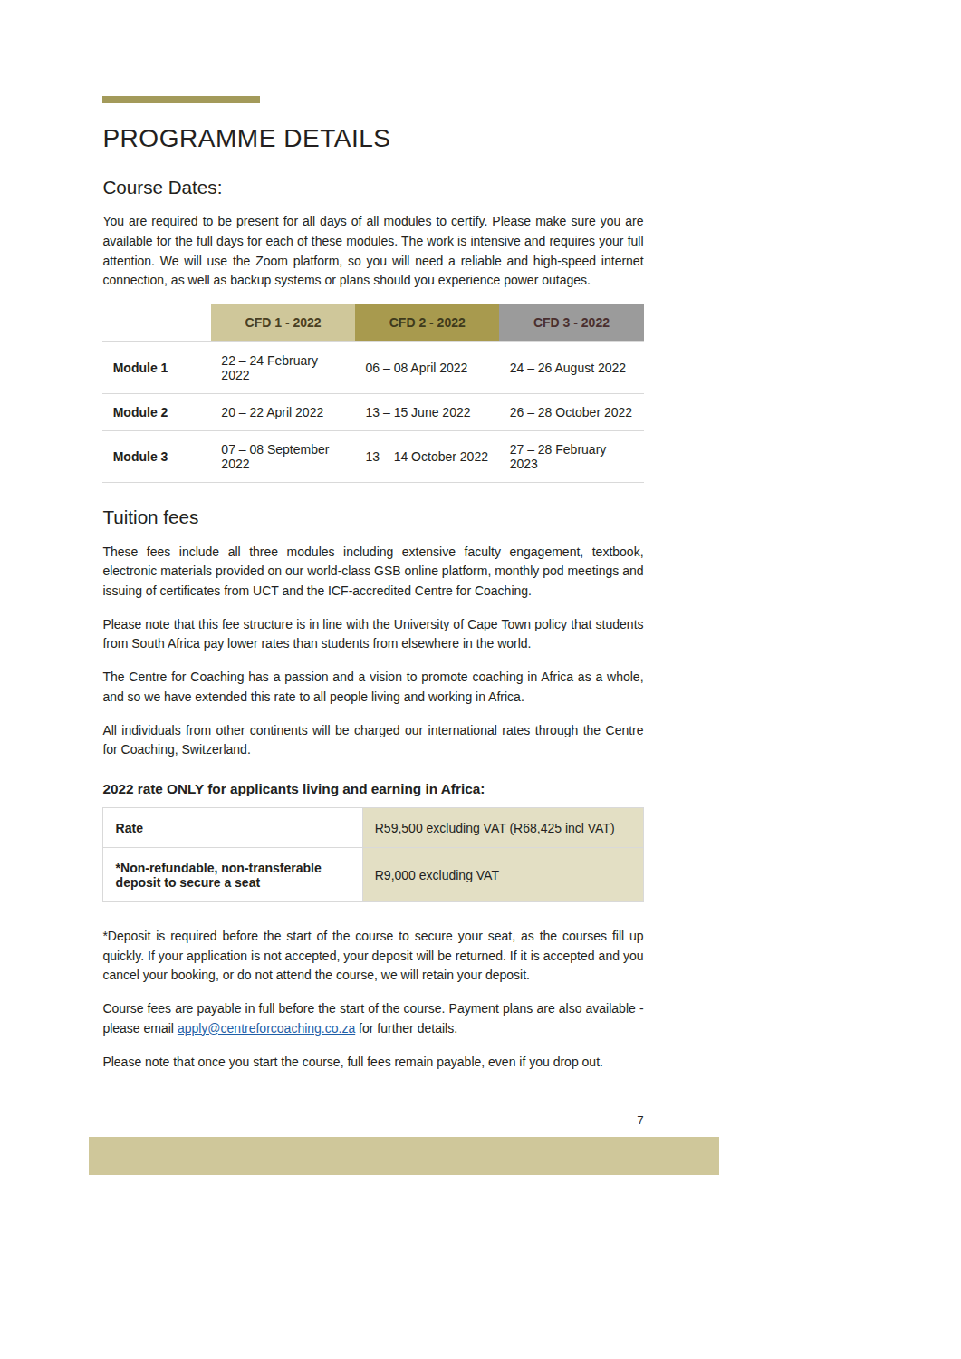PROGRAMME DETAILS
Course Dates:
You are required to be present for all days of all modules to certify. Please make sure you are available for the full days for each of these modules. The work is intensive and requires your full attention. We will use the Zoom platform, so you will need a reliable and high-speed internet connection, as well as backup systems or plans should you experience power outages.
| | CFD 1 - 2022 | CFD 2 - 2022 | CFD 3 - 2022 |
| --- | --- | --- | --- |
| Module 1 | 22 – 24 February 2022 | 06 – 08 April 2022 | 24 – 26 August 2022 |
| Module 2 | 20 – 22 April 2022 | 13 – 15 June 2022 | 26 – 28 October 2022 |
| Module 3 | 07 – 08 September 2022 | 13 – 14 October 2022 | 27 – 28 February 2023 |
Tuition fees
These fees include all three modules including extensive faculty engagement, textbook, electronic materials provided on our world-class GSB online platform, monthly pod meetings and issuing of certificates from UCT and the ICF-accredited Centre for Coaching.
Please note that this fee structure is in line with the University of Cape Town policy that students from South Africa pay lower rates than students from elsewhere in the world.
The Centre for Coaching has a passion and a vision to promote coaching in Africa as a whole, and so we have extended this rate to all people living and working in Africa.
All individuals from other continents will be charged our international rates through the Centre for Coaching, Switzerland.
2022 rate ONLY for applicants living and earning in Africa:
| Rate | R59,500 excluding VAT (R68,425 incl VAT) |
| *Non-refundable, non-transferable deposit to secure a seat | R9,000 excluding VAT |
*Deposit is required before the start of the course to secure your seat, as the courses fill up quickly. If your application is not accepted, your deposit will be returned. If it is accepted and you cancel your booking, or do not attend the course, we will retain your deposit.
Course fees are payable in full before the start of the course. Payment plans are also available - please email apply@centreforcoaching.co.za for further details.
Please note that once you start the course, full fees remain payable, even if you drop out.
7